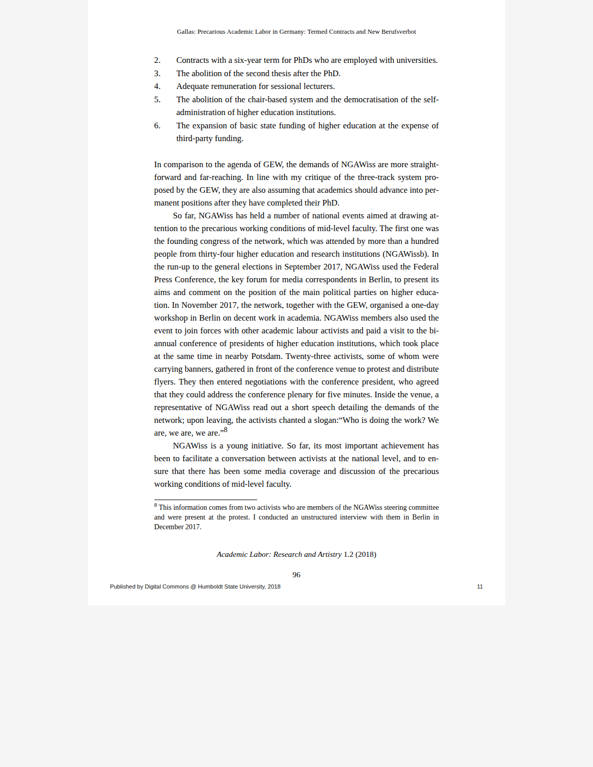Gallas: Precarious Academic Labor in Germany: Termed Contracts and New Berufsverbot
Contracts with a six-year term for PhDs who are employed with universities.
The abolition of the second thesis after the PhD.
Adequate remuneration for sessional lecturers.
The abolition of the chair-based system and the democratisation of the self-administration of higher education institutions.
The expansion of basic state funding of higher education at the expense of third-party funding.
In comparison to the agenda of GEW, the demands of NGAWiss are more straightforward and far-reaching. In line with my critique of the three-track system proposed by the GEW, they are also assuming that academics should advance into permanent positions after they have completed their PhD.
So far, NGAWiss has held a number of national events aimed at drawing attention to the precarious working conditions of mid-level faculty. The first one was the founding congress of the network, which was attended by more than a hundred people from thirty-four higher education and research institutions (NGAWissb). In the run-up to the general elections in September 2017, NGAWiss used the Federal Press Conference, the key forum for media correspondents in Berlin, to present its aims and comment on the position of the main political parties on higher education. In November 2017, the network, together with the GEW, organised a one-day workshop in Berlin on decent work in academia. NGAWiss members also used the event to join forces with other academic labour activists and paid a visit to the bi-annual conference of presidents of higher education institutions, which took place at the same time in nearby Potsdam. Twenty-three activists, some of whom were carrying banners, gathered in front of the conference venue to protest and distribute flyers. They then entered negotiations with the conference president, who agreed that they could address the conference plenary for five minutes. Inside the venue, a representative of NGAWiss read out a short speech detailing the demands of the network; upon leaving, the activists chanted a slogan:“Who is doing the work? We are, we are, we are.”8
NGAWiss is a young initiative. So far, its most important achievement has been to facilitate a conversation between activists at the national level, and to ensure that there has been some media coverage and discussion of the precarious working conditions of mid-level faculty.
8 This information comes from two activists who are members of the NGAWiss steering committee and were present at the protest. I conducted an unstructured interview with them in Berlin in December 2017.
Academic Labor: Research and Artistry 1.2 (2018)
96
Published by Digital Commons @ Humboldt State University, 2018 11